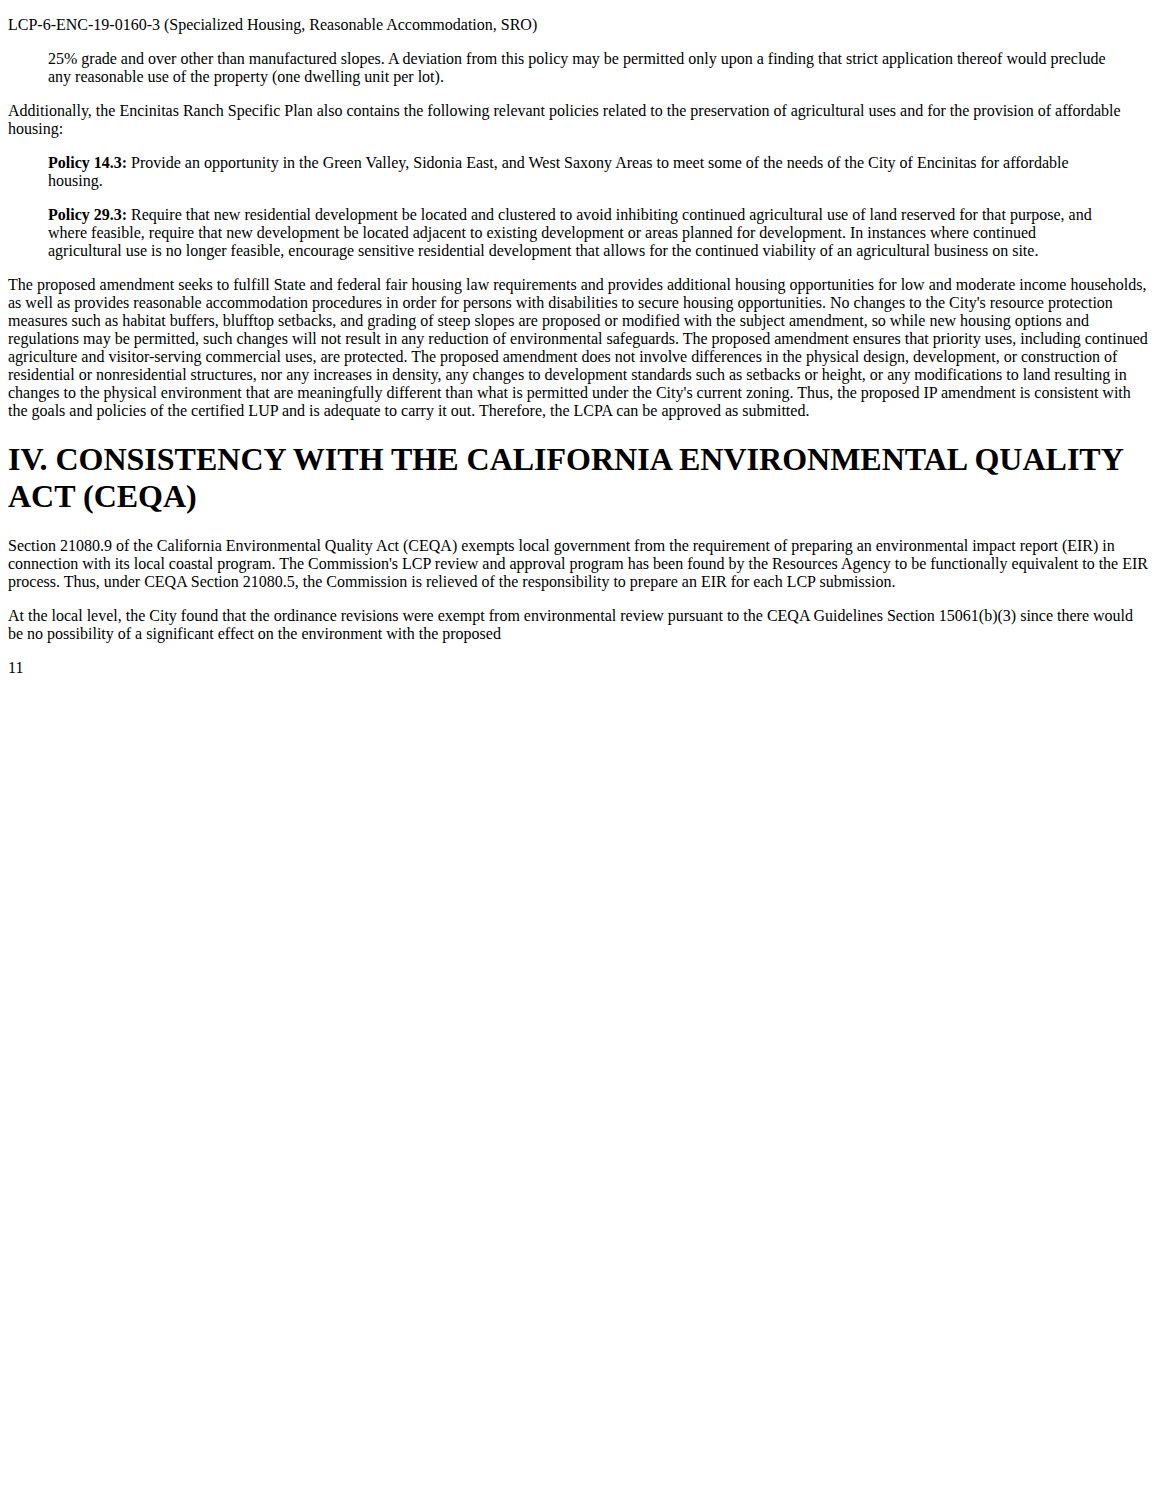LCP-6-ENC-19-0160-3 (Specialized Housing, Reasonable Accommodation, SRO)
25% grade and over other than manufactured slopes. A deviation from this policy may be permitted only upon a finding that strict application thereof would preclude any reasonable use of the property (one dwelling unit per lot).
Additionally, the Encinitas Ranch Specific Plan also contains the following relevant policies related to the preservation of agricultural uses and for the provision of affordable housing:
Policy 14.3: Provide an opportunity in the Green Valley, Sidonia East, and West Saxony Areas to meet some of the needs of the City of Encinitas for affordable housing.
Policy 29.3: Require that new residential development be located and clustered to avoid inhibiting continued agricultural use of land reserved for that purpose, and where feasible, require that new development be located adjacent to existing development or areas planned for development. In instances where continued agricultural use is no longer feasible, encourage sensitive residential development that allows for the continued viability of an agricultural business on site.
The proposed amendment seeks to fulfill State and federal fair housing law requirements and provides additional housing opportunities for low and moderate income households, as well as provides reasonable accommodation procedures in order for persons with disabilities to secure housing opportunities. No changes to the City's resource protection measures such as habitat buffers, blufftop setbacks, and grading of steep slopes are proposed or modified with the subject amendment, so while new housing options and regulations may be permitted, such changes will not result in any reduction of environmental safeguards. The proposed amendment ensures that priority uses, including continued agriculture and visitor-serving commercial uses, are protected. The proposed amendment does not involve differences in the physical design, development, or construction of residential or nonresidential structures, nor any increases in density, any changes to development standards such as setbacks or height, or any modifications to land resulting in changes to the physical environment that are meaningfully different than what is permitted under the City's current zoning. Thus, the proposed IP amendment is consistent with the goals and policies of the certified LUP and is adequate to carry it out. Therefore, the LCPA can be approved as submitted.
IV. CONSISTENCY WITH THE CALIFORNIA ENVIRONMENTAL QUALITY ACT (CEQA)
Section 21080.9 of the California Environmental Quality Act (CEQA) exempts local government from the requirement of preparing an environmental impact report (EIR) in connection with its local coastal program. The Commission's LCP review and approval program has been found by the Resources Agency to be functionally equivalent to the EIR process. Thus, under CEQA Section 21080.5, the Commission is relieved of the responsibility to prepare an EIR for each LCP submission.
At the local level, the City found that the ordinance revisions were exempt from environmental review pursuant to the CEQA Guidelines Section 15061(b)(3) since there would be no possibility of a significant effect on the environment with the proposed
11